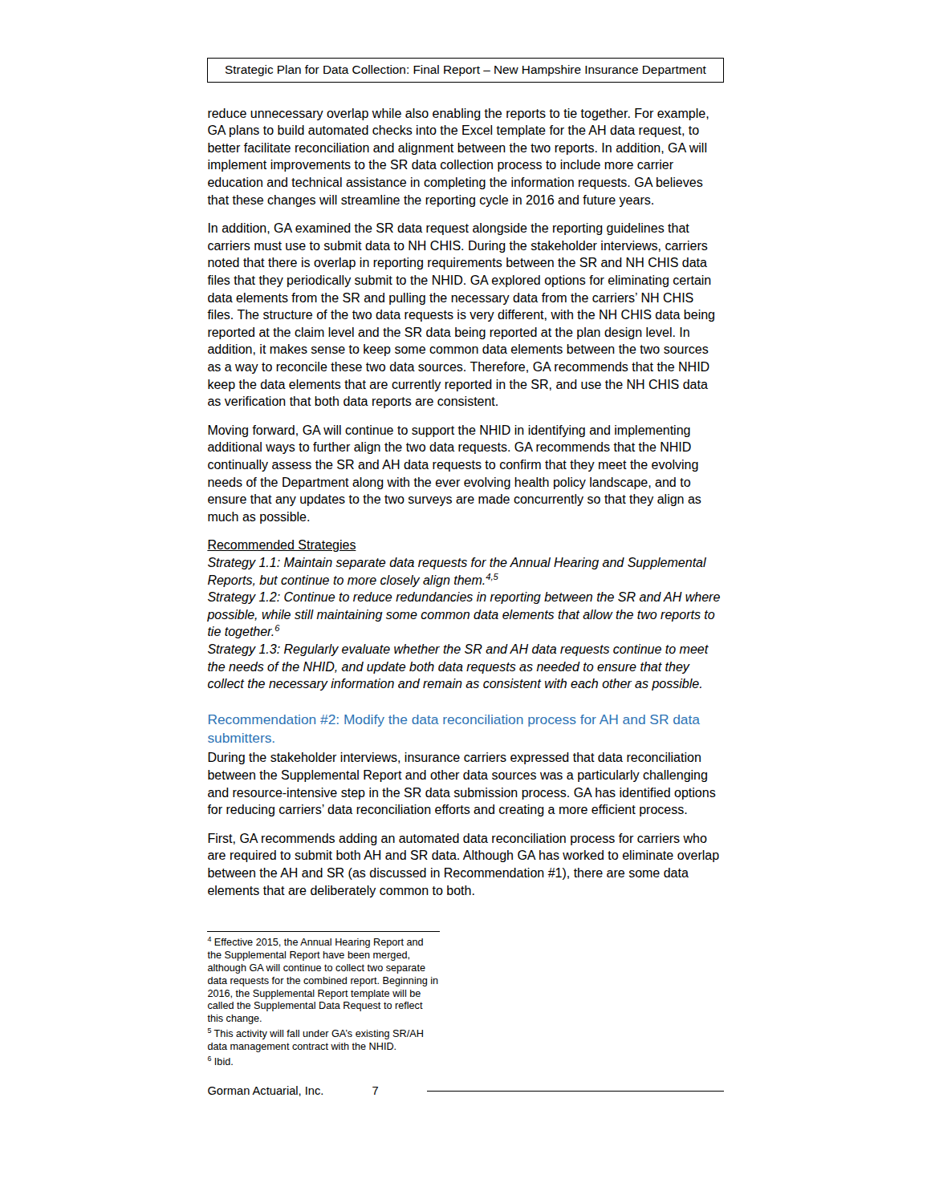Strategic Plan for Data Collection: Final Report – New Hampshire Insurance Department
reduce unnecessary overlap while also enabling the reports to tie together. For example, GA plans to build automated checks into the Excel template for the AH data request, to better facilitate reconciliation and alignment between the two reports. In addition, GA will implement improvements to the SR data collection process to include more carrier education and technical assistance in completing the information requests. GA believes that these changes will streamline the reporting cycle in 2016 and future years.
In addition, GA examined the SR data request alongside the reporting guidelines that carriers must use to submit data to NH CHIS. During the stakeholder interviews, carriers noted that there is overlap in reporting requirements between the SR and NH CHIS data files that they periodically submit to the NHID. GA explored options for eliminating certain data elements from the SR and pulling the necessary data from the carriers’ NH CHIS files. The structure of the two data requests is very different, with the NH CHIS data being reported at the claim level and the SR data being reported at the plan design level. In addition, it makes sense to keep some common data elements between the two sources as a way to reconcile these two data sources. Therefore, GA recommends that the NHID keep the data elements that are currently reported in the SR, and use the NH CHIS data as verification that both data reports are consistent.
Moving forward, GA will continue to support the NHID in identifying and implementing additional ways to further align the two data requests. GA recommends that the NHID continually assess the SR and AH data requests to confirm that they meet the evolving needs of the Department along with the ever evolving health policy landscape, and to ensure that any updates to the two surveys are made concurrently so that they align as much as possible.
Recommended Strategies
Strategy 1.1: Maintain separate data requests for the Annual Hearing and Supplemental Reports, but continue to more closely align them.4,5
Strategy 1.2: Continue to reduce redundancies in reporting between the SR and AH where possible, while still maintaining some common data elements that allow the two reports to tie together.6
Strategy 1.3: Regularly evaluate whether the SR and AH data requests continue to meet the needs of the NHID, and update both data requests as needed to ensure that they collect the necessary information and remain as consistent with each other as possible.
Recommendation #2: Modify the data reconciliation process for AH and SR data submitters.
During the stakeholder interviews, insurance carriers expressed that data reconciliation between the Supplemental Report and other data sources was a particularly challenging and resource-intensive step in the SR data submission process. GA has identified options for reducing carriers’ data reconciliation efforts and creating a more efficient process.
First, GA recommends adding an automated data reconciliation process for carriers who are required to submit both AH and SR data. Although GA has worked to eliminate overlap between the AH and SR (as discussed in Recommendation #1), there are some data elements that are deliberately common to both.
4 Effective 2015, the Annual Hearing Report and the Supplemental Report have been merged, although GA will continue to collect two separate data requests for the combined report. Beginning in 2016, the Supplemental Report template will be called the Supplemental Data Request to reflect this change.
5 This activity will fall under GA’s existing SR/AH data management contract with the NHID.
6 Ibid.
Gorman Actuarial, Inc. 7